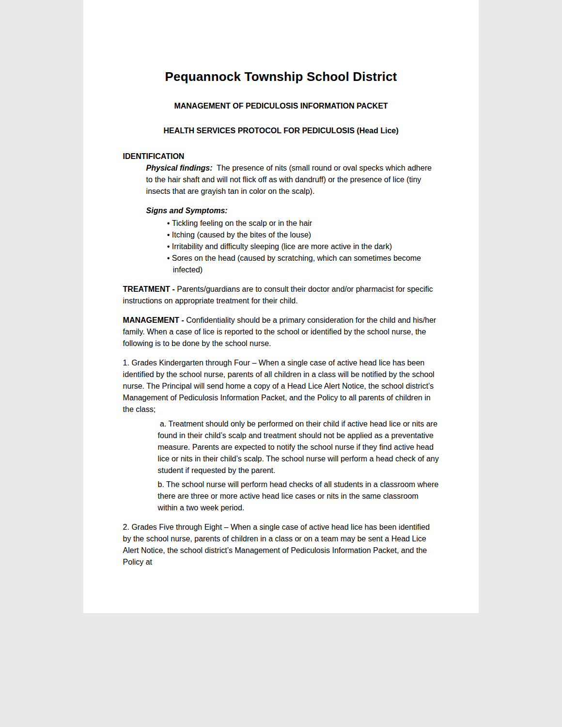Pequannock Township School District
MANAGEMENT OF PEDICULOSIS INFORMATION PACKET
HEALTH SERVICES PROTOCOL FOR PEDICULOSIS (Head Lice)
IDENTIFICATION
Physical findings: The presence of nits (small round or oval specks which adhere to the hair shaft and will not flick off as with dandruff) or the presence of lice (tiny insects that are grayish tan in color on the scalp).
Signs and Symptoms:
Tickling feeling on the scalp or in the hair
Itching (caused by the bites of the louse)
Irritability and difficulty sleeping (lice are more active in the dark)
Sores on the head (caused by scratching, which can sometimes become infected)
TREATMENT - Parents/guardians are to consult their doctor and/or pharmacist for specific instructions on appropriate treatment for their child.
MANAGEMENT - Confidentiality should be a primary consideration for the child and his/her family. When a case of lice is reported to the school or identified by the school nurse, the following is to be done by the school nurse.
1. Grades Kindergarten through Four – When a single case of active head lice has been identified by the school nurse, parents of all children in a class will be notified by the school nurse. The Principal will send home a copy of a Head Lice Alert Notice, the school district’s Management of Pediculosis Information Packet, and the Policy to all parents of children in the class;
a. Treatment should only be performed on their child if active head lice or nits are found in their child’s scalp and treatment should not be applied as a preventative measure. Parents are expected to notify the school nurse if they find active head lice or nits in their child’s scalp. The school nurse will perform a head check of any student if requested by the parent.
b. The school nurse will perform head checks of all students in a classroom where there are three or more active head lice cases or nits in the same classroom within a two week period.
2. Grades Five through Eight – When a single case of active head lice has been identified by the school nurse, parents of children in a class or on a team may be sent a Head Lice Alert Notice, the school district’s Management of Pediculosis Information Packet, and the Policy at